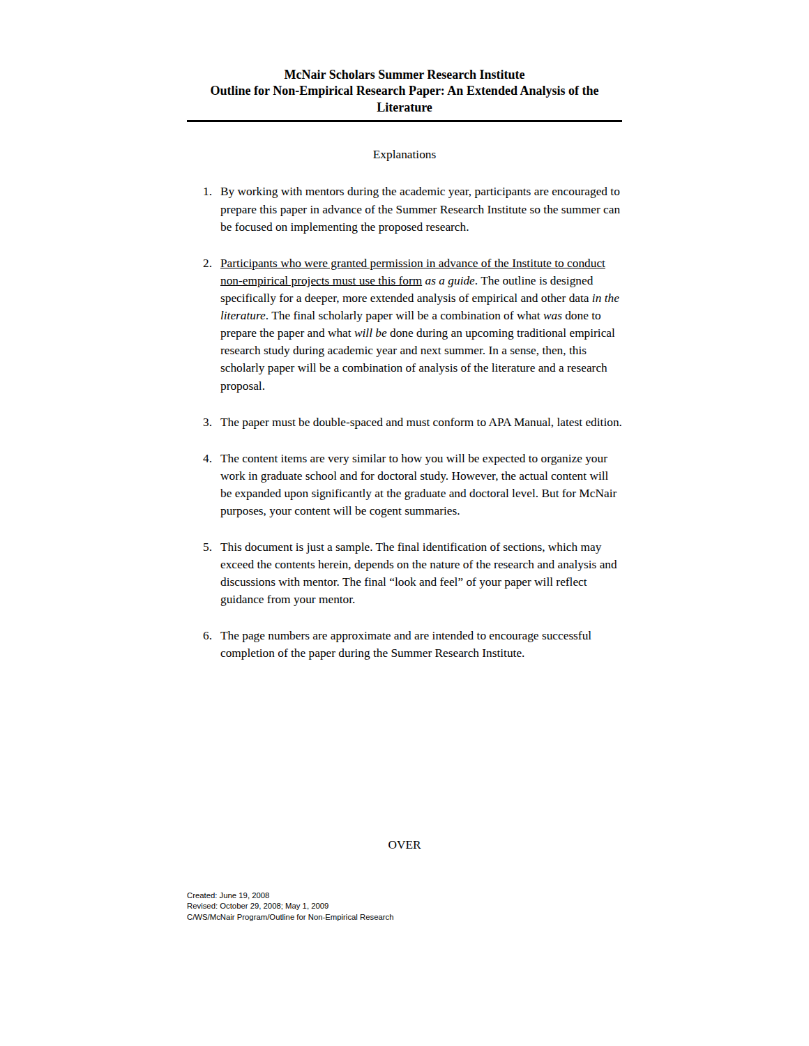McNair Scholars Summer Research Institute Outline for Non-Empirical Research Paper: An Extended Analysis of the Literature
Explanations
By working with mentors during the academic year, participants are encouraged to prepare this paper in advance of the Summer Research Institute so the summer can be focused on implementing the proposed research.
Participants who were granted permission in advance of the Institute to conduct non-empirical projects must use this form as a guide. The outline is designed specifically for a deeper, more extended analysis of empirical and other data in the literature. The final scholarly paper will be a combination of what was done to prepare the paper and what will be done during an upcoming traditional empirical research study during academic year and next summer. In a sense, then, this scholarly paper will be a combination of analysis of the literature and a research proposal.
The paper must be double-spaced and must conform to APA Manual, latest edition.
The content items are very similar to how you will be expected to organize your work in graduate school and for doctoral study. However, the actual content will be expanded upon significantly at the graduate and doctoral level. But for McNair purposes, your content will be cogent summaries.
This document is just a sample. The final identification of sections, which may exceed the contents herein, depends on the nature of the research and analysis and discussions with mentor. The final “look and feel” of your paper will reflect guidance from your mentor.
The page numbers are approximate and are intended to encourage successful completion of the paper during the Summer Research Institute.
OVER
Created: June 19, 2008
Revised: October 29, 2008; May 1, 2009
C/WS/McNair Program/Outline for Non-Empirical Research